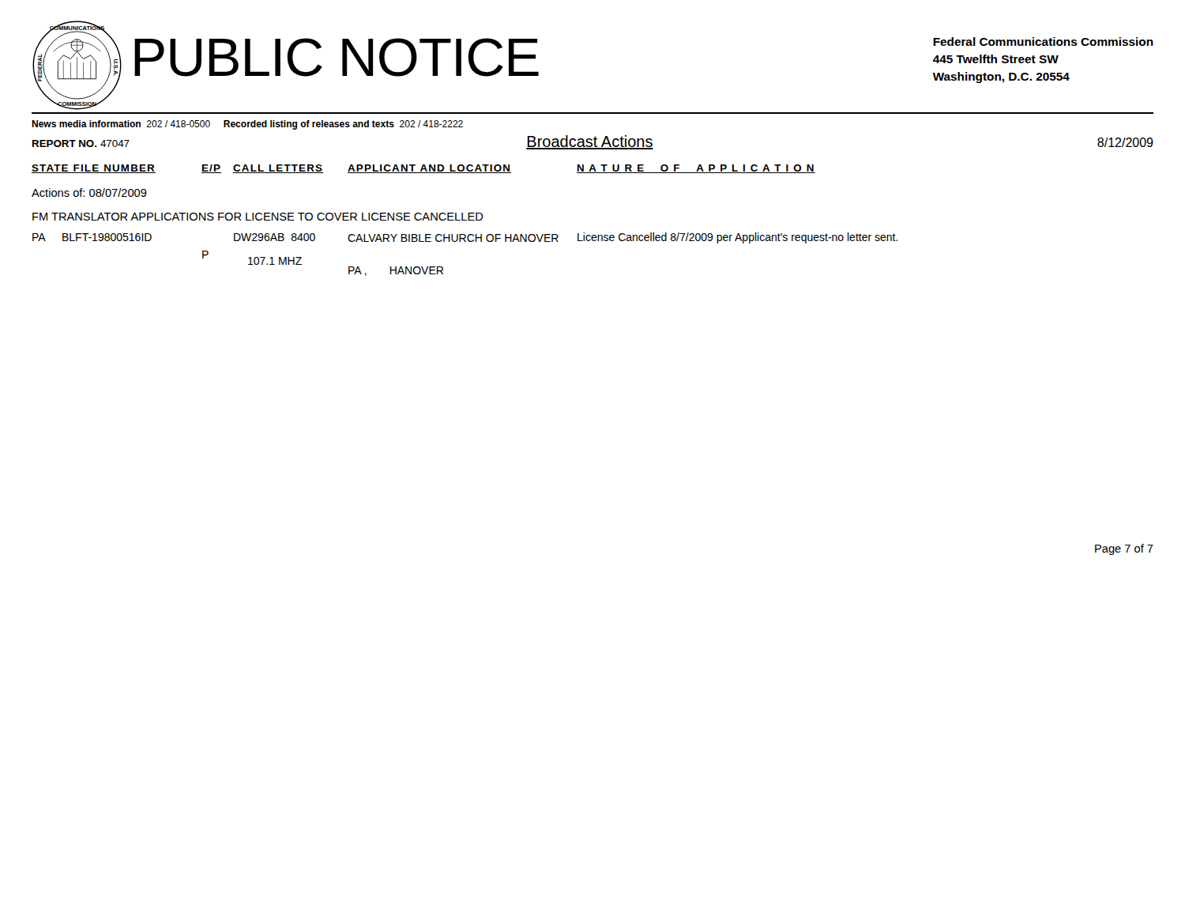COMMUNICATIONS COMMISSION FEDERAL U.S.A.
PUBLIC NOTICE
Federal Communications Commission
445 Twelfth Street SW
Washington, D.C. 20554
News media information 202 / 418-0500 Recorded listing of releases and texts 202 / 418-2222
REPORT NO.47047
Broadcast Actions
8/12/2009
STATE FILE NUMBER
E/P
CALL LETTERS
APPLICANT AND LOCATION
N A T U R E O F A P P L I C A T I O N
Actions of: 08/07/2009
FM TRANSLATOR APPLICATIONS FOR LICENSE TO COVER LICENSE CANCELLED
PA
BLFT-19800516ID
P
DW296AB 8400
107.1 MHZ
CALVARY BIBLE CHURCH OF HANOVER
PA ,HANOVER
License Cancelled 8/7/2009 per Applicant's request-no letter sent.
Page 7 of 7